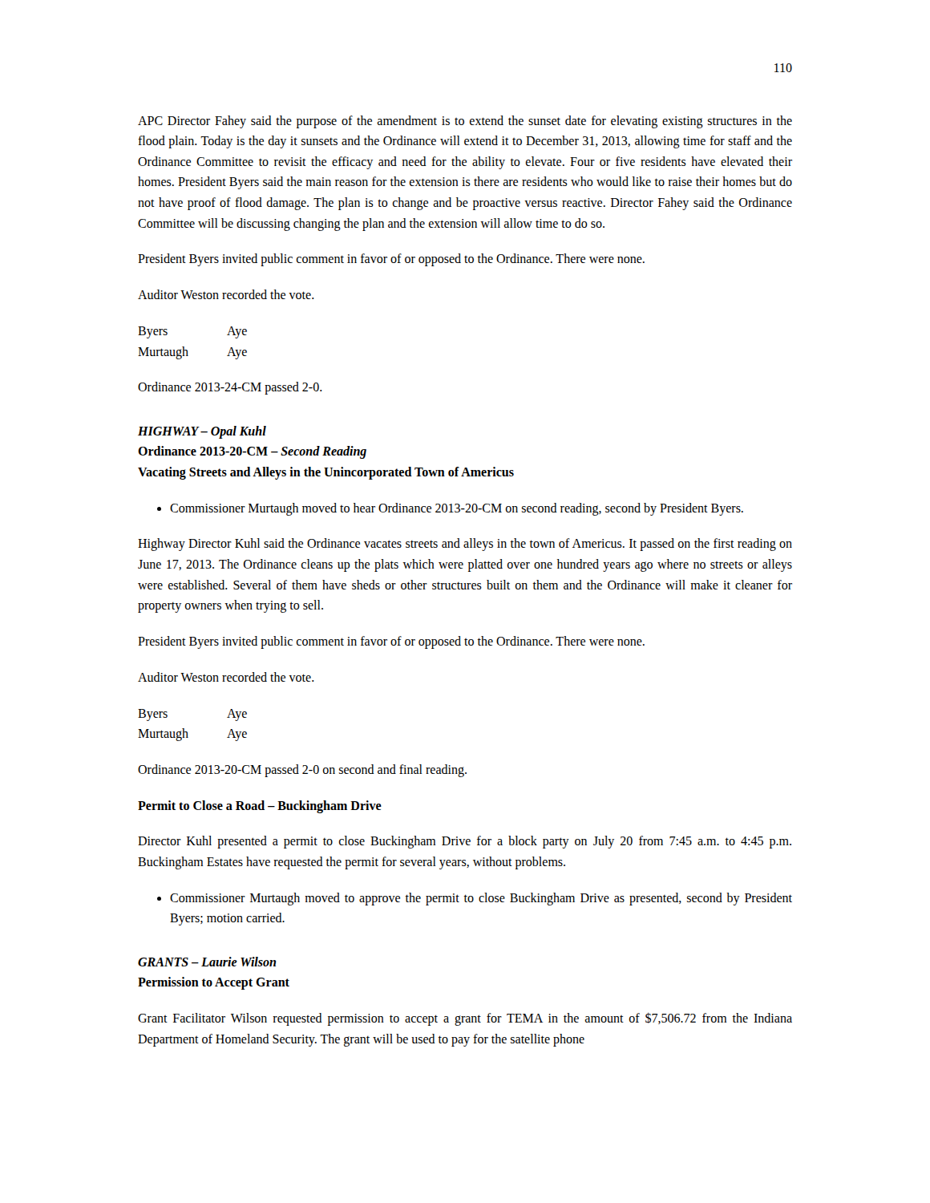110
APC Director Fahey said the purpose of the amendment is to extend the sunset date for elevating existing structures in the flood plain. Today is the day it sunsets and the Ordinance will extend it to December 31, 2013, allowing time for staff and the Ordinance Committee to revisit the efficacy and need for the ability to elevate. Four or five residents have elevated their homes. President Byers said the main reason for the extension is there are residents who would like to raise their homes but do not have proof of flood damage. The plan is to change and be proactive versus reactive. Director Fahey said the Ordinance Committee will be discussing changing the plan and the extension will allow time to do so.
President Byers invited public comment in favor of or opposed to the Ordinance. There were none.
Auditor Weston recorded the vote.
| Byers | Aye |
| Murtaugh | Aye |
Ordinance 2013-24-CM passed 2-0.
HIGHWAY – Opal Kuhl
Ordinance 2013-20-CM – Second Reading
Vacating Streets and Alleys in the Unincorporated Town of Americus
Commissioner Murtaugh moved to hear Ordinance 2013-20-CM on second reading, second by President Byers.
Highway Director Kuhl said the Ordinance vacates streets and alleys in the town of Americus. It passed on the first reading on June 17, 2013. The Ordinance cleans up the plats which were platted over one hundred years ago where no streets or alleys were established. Several of them have sheds or other structures built on them and the Ordinance will make it cleaner for property owners when trying to sell.
President Byers invited public comment in favor of or opposed to the Ordinance. There were none.
Auditor Weston recorded the vote.
| Byers | Aye |
| Murtaugh | Aye |
Ordinance 2013-20-CM passed 2-0 on second and final reading.
Permit to Close a Road – Buckingham Drive
Director Kuhl presented a permit to close Buckingham Drive for a block party on July 20 from 7:45 a.m. to 4:45 p.m. Buckingham Estates have requested the permit for several years, without problems.
Commissioner Murtaugh moved to approve the permit to close Buckingham Drive as presented, second by President Byers; motion carried.
GRANTS – Laurie Wilson
Permission to Accept Grant
Grant Facilitator Wilson requested permission to accept a grant for TEMA in the amount of $7,506.72 from the Indiana Department of Homeland Security. The grant will be used to pay for the satellite phone